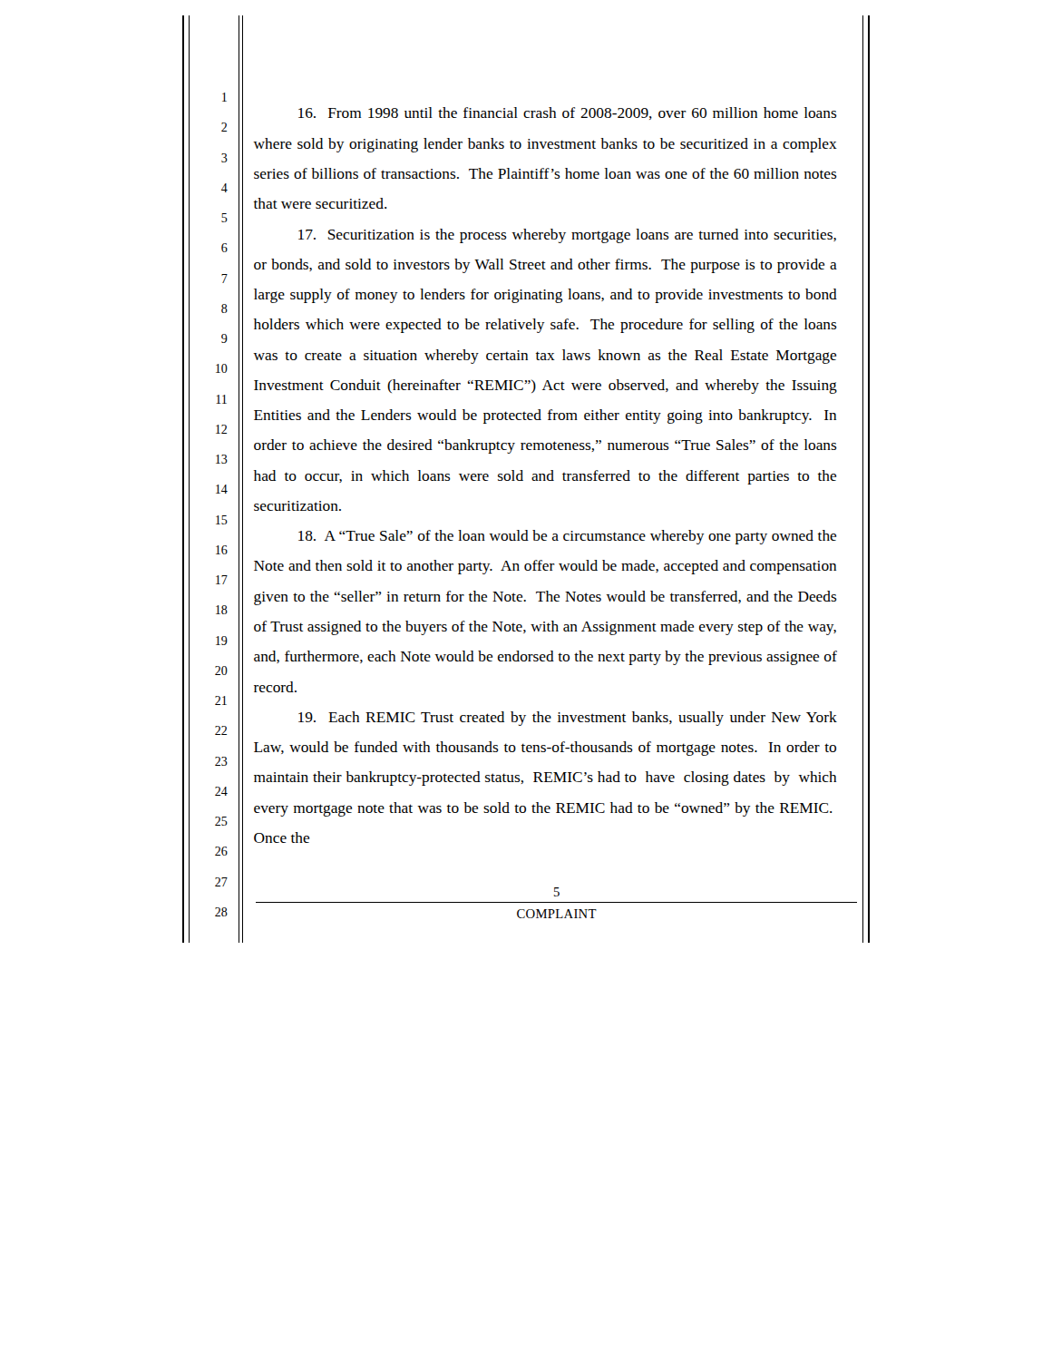1
2
3
4
5
6
7
8
9
10
11
12
13
14
15
16
17
18
19
20
21
22
23
24
25
26
27
28
16. From 1998 until the financial crash of 2008-2009, over 60 million home loans where sold by originating lender banks to investment banks to be securitized in a complex series of billions of transactions. The Plaintiff’s home loan was one of the 60 million notes that were securitized.
17. Securitization is the process whereby mortgage loans are turned into securities, or bonds, and sold to investors by Wall Street and other firms. The purpose is to provide a large supply of money to lenders for originating loans, and to provide investments to bond holders which were expected to be relatively safe. The procedure for selling of the loans was to create a situation whereby certain tax laws known as the Real Estate Mortgage Investment Conduit (hereinafter “REMIC”) Act were observed, and whereby the Issuing Entities and the Lenders would be protected from either entity going into bankruptcy. In order to achieve the desired “bankruptcy remoteness,” numerous “True Sales” of the loans had to occur, in which loans were sold and transferred to the different parties to the securitization.
18. A “True Sale” of the loan would be a circumstance whereby one party owned the Note and then sold it to another party. An offer would be made, accepted and compensation given to the “seller” in return for the Note. The Notes would be transferred, and the Deeds of Trust assigned to the buyers of the Note, with an Assignment made every step of the way, and, furthermore, each Note would be endorsed to the next party by the previous assignee of record.
19. Each REMIC Trust created by the investment banks, usually under New York Law, would be funded with thousands to tens-of-thousands of mortgage notes. In order to maintain their bankruptcy-protected status, REMIC’s had to have closing dates by which every mortgage note that was to be sold to the REMIC had to be “owned” by the REMIC. Once the
5
COMPLAINT